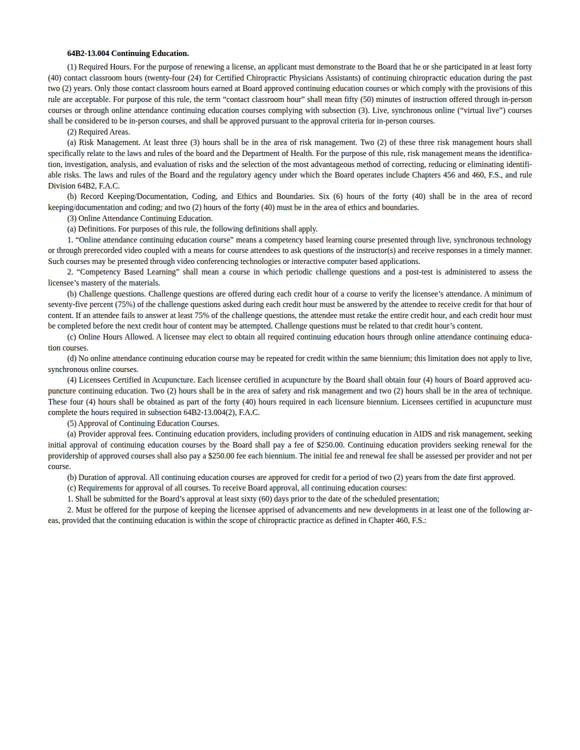64B2-13.004 Continuing Education.
(1) Required Hours. For the purpose of renewing a license, an applicant must demonstrate to the Board that he or she participated in at least forty (40) contact classroom hours (twenty-four (24) for Certified Chiropractic Physicians Assistants) of continuing chiropractic education during the past two (2) years. Only those contact classroom hours earned at Board approved continuing education courses or which comply with the provisions of this rule are acceptable. For purpose of this rule, the term “contact classroom hour” shall mean fifty (50) minutes of instruction offered through in-person courses or through online attendance continuing education courses complying with subsection (3). Live, synchronous online (“virtual live”) courses shall be considered to be in-person courses, and shall be approved pursuant to the approval criteria for in-person courses.
(2) Required Areas.
(a) Risk Management. At least three (3) hours shall be in the area of risk management. Two (2) of these three risk management hours shall specifically relate to the laws and rules of the board and the Department of Health. For the purpose of this rule, risk management means the identification, investigation, analysis, and evaluation of risks and the selection of the most advantageous method of correcting, reducing or eliminating identifiable risks. The laws and rules of the Board and the regulatory agency under which the Board operates include Chapters 456 and 460, F.S., and rule Division 64B2, F.A.C.
(b) Record Keeping/Documentation, Coding, and Ethics and Boundaries. Six (6) hours of the forty (40) shall be in the area of record keeping/documentation and coding; and two (2) hours of the forty (40) must be in the area of ethics and boundaries.
(3) Online Attendance Continuing Education.
(a) Definitions. For purposes of this rule, the following definitions shall apply.
1. “Online attendance continuing education course” means a competency based learning course presented through live, synchronous technology or through prerecorded video coupled with a means for course attendees to ask questions of the instructor(s) and receive responses in a timely manner. Such courses may be presented through video conferencing technologies or interactive computer based applications.
2. “Competency Based Learning” shall mean a course in which periodic challenge questions and a post-test is administered to assess the licensee’s mastery of the materials.
(b) Challenge questions. Challenge questions are offered during each credit hour of a course to verify the licensee’s attendance. A minimum of seventy-five percent (75%) of the challenge questions asked during each credit hour must be answered by the attendee to receive credit for that hour of content. If an attendee fails to answer at least 75% of the challenge questions, the attendee must retake the entire credit hour, and each credit hour must be completed before the next credit hour of content may be attempted. Challenge questions must be related to that credit hour’s content.
(c) Online Hours Allowed. A licensee may elect to obtain all required continuing education hours through online attendance continuing education courses.
(d) No online attendance continuing education course may be repeated for credit within the same biennium; this limitation does not apply to live, synchronous online courses.
(4) Licensees Certified in Acupuncture. Each licensee certified in acupuncture by the Board shall obtain four (4) hours of Board approved acupuncture continuing education. Two (2) hours shall be in the area of safety and risk management and two (2) hours shall be in the area of technique. These four (4) hours shall be obtained as part of the forty (40) hours required in each licensure biennium. Licensees certified in acupuncture must complete the hours required in subsection 64B2-13.004(2), F.A.C.
(5) Approval of Continuing Education Courses.
(a) Provider approval fees. Continuing education providers, including providers of continuing education in AIDS and risk management, seeking initial approval of continuing education courses by the Board shall pay a fee of $250.00. Continuing education providers seeking renewal for the providership of approved courses shall also pay a $250.00 fee each biennium. The initial fee and renewal fee shall be assessed per provider and not per course.
(b) Duration of approval. All continuing education courses are approved for credit for a period of two (2) years from the date first approved.
(c) Requirements for approval of all courses. To receive Board approval, all continuing education courses:
1. Shall be submitted for the Board’s approval at least sixty (60) days prior to the date of the scheduled presentation;
2. Must be offered for the purpose of keeping the licensee apprised of advancements and new developments in at least one of the following areas, provided that the continuing education is within the scope of chiropractic practice as defined in Chapter 460, F.S.: